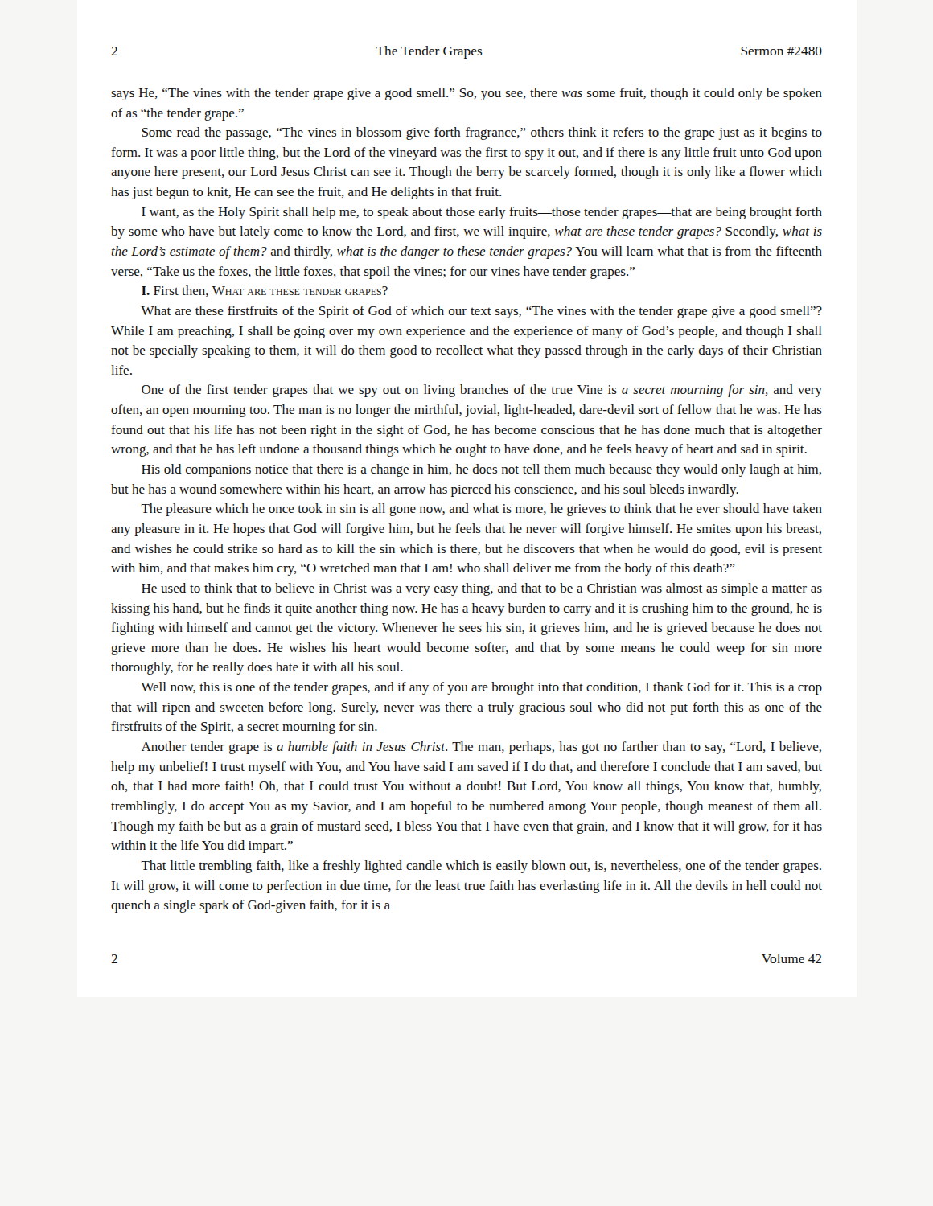2 The Tender Grapes Sermon #2480
says He, “The vines with the tender grape give a good smell.” So, you see, there was some fruit, though it could only be spoken of as “the tender grape.”
Some read the passage, “The vines in blossom give forth fragrance,” others think it refers to the grape just as it begins to form. It was a poor little thing, but the Lord of the vineyard was the first to spy it out, and if there is any little fruit unto God upon anyone here present, our Lord Jesus Christ can see it. Though the berry be scarcely formed, though it is only like a flower which has just begun to knit, He can see the fruit, and He delights in that fruit.
I want, as the Holy Spirit shall help me, to speak about those early fruits—those tender grapes—that are being brought forth by some who have but lately come to know the Lord, and first, we will inquire, what are these tender grapes? Secondly, what is the Lord’s estimate of them? and thirdly, what is the danger to these tender grapes? You will learn what that is from the fifteenth verse, “Take us the foxes, the little foxes, that spoil the vines; for our vines have tender grapes.”
I. First then, What are these tender grapes?
What are these firstfruits of the Spirit of God of which our text says, “The vines with the tender grape give a good smell”? While I am preaching, I shall be going over my own experience and the experience of many of God’s people, and though I shall not be specially speaking to them, it will do them good to recollect what they passed through in the early days of their Christian life.
One of the first tender grapes that we spy out on living branches of the true Vine is a secret mourning for sin, and very often, an open mourning too. The man is no longer the mirthful, jovial, light-headed, dare-devil sort of fellow that he was. He has found out that his life has not been right in the sight of God, he has become conscious that he has done much that is altogether wrong, and that he has left undone a thousand things which he ought to have done, and he feels heavy of heart and sad in spirit.
His old companions notice that there is a change in him, he does not tell them much because they would only laugh at him, but he has a wound somewhere within his heart, an arrow has pierced his conscience, and his soul bleeds inwardly.
The pleasure which he once took in sin is all gone now, and what is more, he grieves to think that he ever should have taken any pleasure in it. He hopes that God will forgive him, but he feels that he never will forgive himself. He smites upon his breast, and wishes he could strike so hard as to kill the sin which is there, but he discovers that when he would do good, evil is present with him, and that makes him cry, “O wretched man that I am! who shall deliver me from the body of this death?”
He used to think that to believe in Christ was a very easy thing, and that to be a Christian was almost as simple a matter as kissing his hand, but he finds it quite another thing now. He has a heavy burden to carry and it is crushing him to the ground, he is fighting with himself and cannot get the victory. Whenever he sees his sin, it grieves him, and he is grieved because he does not grieve more than he does. He wishes his heart would become softer, and that by some means he could weep for sin more thoroughly, for he really does hate it with all his soul.
Well now, this is one of the tender grapes, and if any of you are brought into that condition, I thank God for it. This is a crop that will ripen and sweeten before long. Surely, never was there a truly gracious soul who did not put forth this as one of the firstfruits of the Spirit, a secret mourning for sin.
Another tender grape is a humble faith in Jesus Christ. The man, perhaps, has got no farther than to say, “Lord, I believe, help my unbelief! I trust myself with You, and You have said I am saved if I do that, and therefore I conclude that I am saved, but oh, that I had more faith! Oh, that I could trust You without a doubt! But Lord, You know all things, You know that, humbly, tremblingly, I do accept You as my Savior, and I am hopeful to be numbered among Your people, though meanest of them all. Though my faith be but as a grain of mustard seed, I bless You that I have even that grain, and I know that it will grow, for it has within it the life You did impart.”
That little trembling faith, like a freshly lighted candle which is easily blown out, is, nevertheless, one of the tender grapes. It will grow, it will come to perfection in due time, for the least true faith has everlasting life in it. All the devils in hell could not quench a single spark of God-given faith, for it is a
2 Volume 42